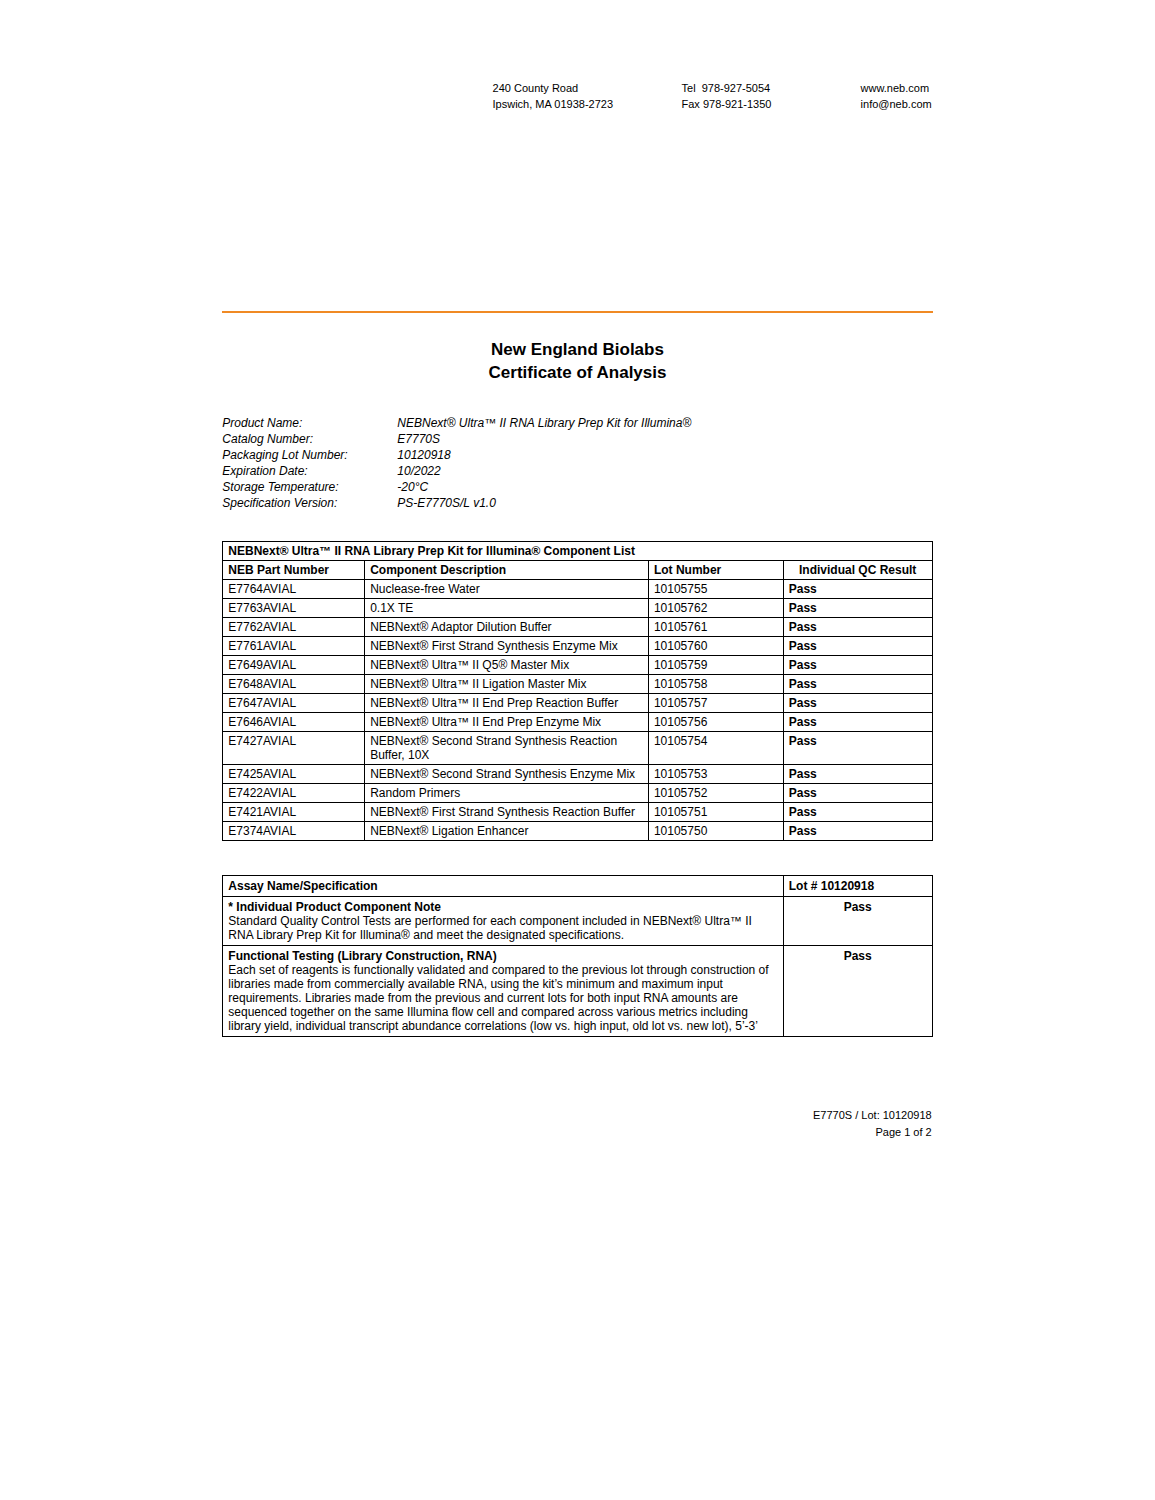| | 240 County Road Ipswich, MA 01938-2723 | Tel 978-927-5054 Fax 978-921-1350 | www.neb.com info@neb.com |
New England Biolabs
Certificate of Analysis
| Product Name: | NEBNext® Ultra™ II RNA Library Prep Kit for Illumina® |
| Catalog Number: | E7770S |
| Packaging Lot Number: | 10120918 |
| Expiration Date: | 10/2022 |
| Storage Temperature: | -20°C |
| Specification Version: | PS-E7770S/L v1.0 |
| NEBNext® Ultra™ II RNA Library Prep Kit for Illumina® Component List |
| --- |
| NEB Part Number | Component Description | Lot Number | Individual QC Result |
| E7764AVIAL | Nuclease-free Water | 10105755 | Pass |
| E7763AVIAL | 0.1X TE | 10105762 | Pass |
| E7762AVIAL | NEBNext® Adaptor Dilution Buffer | 10105761 | Pass |
| E7761AVIAL | NEBNext® First Strand Synthesis Enzyme Mix | 10105760 | Pass |
| E7649AVIAL | NEBNext® Ultra™ II Q5® Master Mix | 10105759 | Pass |
| E7648AVIAL | NEBNext® Ultra™ II Ligation Master Mix | 10105758 | Pass |
| E7647AVIAL | NEBNext® Ultra™ II End Prep Reaction Buffer | 10105757 | Pass |
| E7646AVIAL | NEBNext® Ultra™ II End Prep Enzyme Mix | 10105756 | Pass |
| E7427AVIAL | NEBNext® Second Strand Synthesis Reaction Buffer, 10X | 10105754 | Pass |
| E7425AVIAL | NEBNext® Second Strand Synthesis Enzyme Mix | 10105753 | Pass |
| E7422AVIAL | Random Primers | 10105752 | Pass |
| E7421AVIAL | NEBNext® First Strand Synthesis Reaction Buffer | 10105751 | Pass |
| E7374AVIAL | NEBNext® Ligation Enhancer | 10105750 | Pass |
| Assay Name/Specification | Lot # 10120918 |
| --- | --- |
| * Individual Product Component Note Standard Quality Control Tests are performed for each component included in NEBNext® Ultra™ II RNA Library Prep Kit for Illumina® and meet the designated specifications. | Pass |
| Functional Testing (Library Construction, RNA) Each set of reagents is functionally validated and compared to the previous lot through construction of libraries made from commercially available RNA, using the kit’s minimum and maximum input requirements. Libraries made from the previous and current lots for both input RNA amounts are sequenced together on the same Illumina flow cell and compared across various metrics including library yield, individual transcript abundance correlations (low vs. high input, old lot vs. new lot), 5’-3’ | Pass |
| | E7770S / Lot: 10120918 Page 1 of 2 |